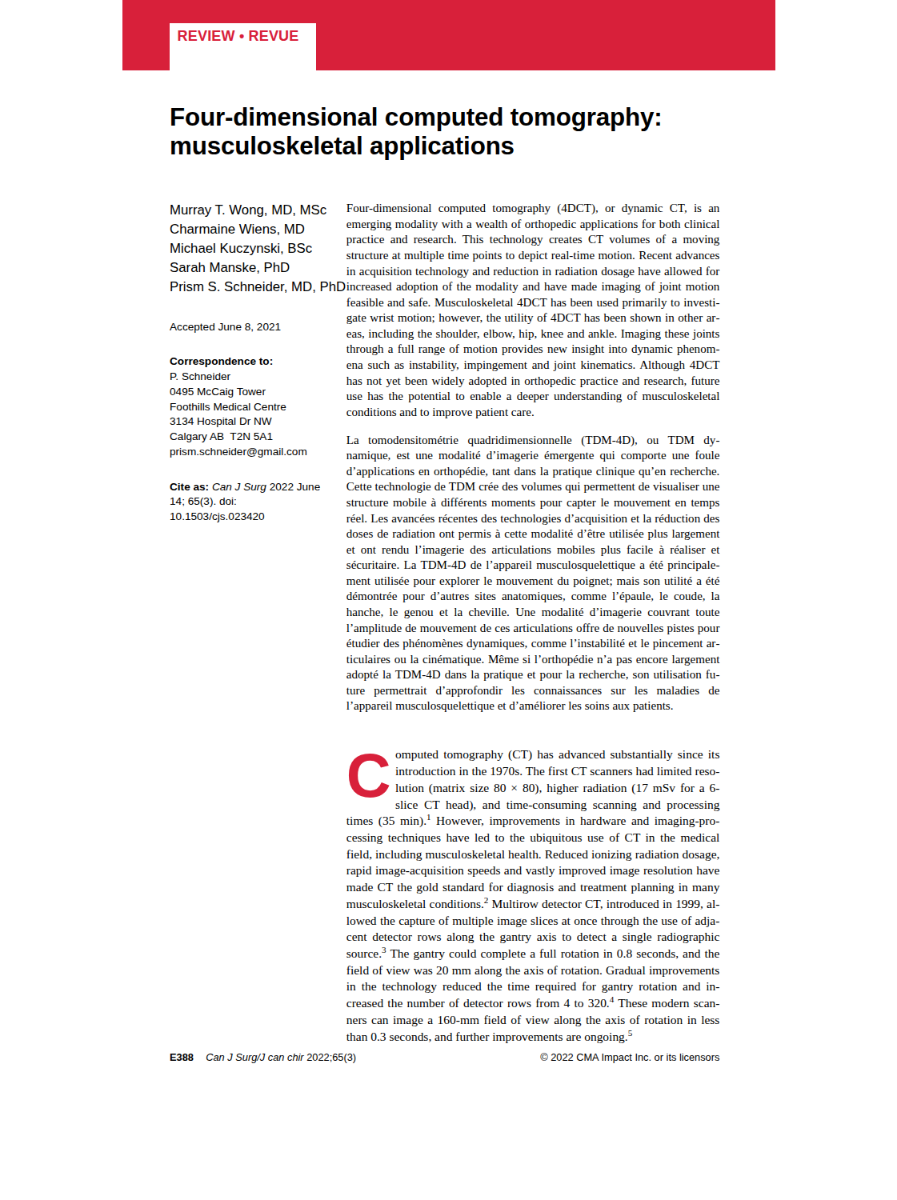REVIEW • REVUE
Four-dimensional computed tomography:
musculoskeletal applications
Murray T. Wong, MD, MSc
Charmaine Wiens, MD
Michael Kuczynski, BSc
Sarah Manske, PhD
Prism S. Schneider, MD, PhD
Accepted June 8, 2021
Correspondence to: P. Schneider 0495 McCaig Tower Foothills Medical Centre 3134 Hospital Dr NW Calgary AB T2N 5A1 prism.schneider@gmail.com
Cite as: Can J Surg 2022 June 14; 65(3). doi: 10.1503/cjs.023420
Four-dimensional computed tomography (4DCT), or dynamic CT, is an emerging modality with a wealth of orthopedic applications for both clinical practice and research. This technology creates CT volumes of a moving structure at multiple time points to depict real-time motion. Recent advances in acquisition technology and reduction in radiation dosage have allowed for increased adoption of the modality and have made imaging of joint motion feasible and safe. Musculoskeletal 4DCT has been used primarily to investigate wrist motion; however, the utility of 4DCT has been shown in other areas, including the shoulder, elbow, hip, knee and ankle. Imaging these joints through a full range of motion provides new insight into dynamic phenomena such as instability, impingement and joint kinematics. Although 4DCT has not yet been widely adopted in orthopedic practice and research, future use has the potential to enable a deeper understanding of musculoskeletal conditions and to improve patient care.
La tomodensitométrie quadridimensionnelle (TDM-4D), ou TDM dynamique, est une modalité d’imagerie émergente qui comporte une foule d’applications en orthopédie, tant dans la pratique clinique qu’en recherche. Cette technologie de TDM crée des volumes qui permettent de visualiser une structure mobile à différents moments pour capter le mouvement en temps réel. Les avancées récentes des technologies d’acquisition et la réduction des doses de radiation ont permis à cette modalité d’être utilisée plus largement et ont rendu l’imagerie des articulations mobiles plus facile à réaliser et sécuritaire. La TDM-4D de l’appareil musculosquelettique a été principalement utilisée pour explorer le mouvement du poignet; mais son utilité a été démontrée pour d’autres sites anatomiques, comme l’épaule, le coude, la hanche, le genou et la cheville. Une modalité d’imagerie couvrant toute l’amplitude de mouvement de ces articulations offre de nouvelles pistes pour étudier des phénomènes dynamiques, comme l’instabilité et le pincement articulaires ou la cinématique. Même si l’orthopédie n’a pas encore largement adopté la TDM-4D dans la pratique et pour la recherche, son utilisation future permettrait d’approfondir les connaissances sur les maladies de l’appareil musculosquelettique et d’améliorer les soins aux patients.
Computed tomography (CT) has advanced substantially since its introduction in the 1970s. The first CT scanners had limited resolution (matrix size 80 × 80), higher radiation (17 mSv for a 6-slice CT head), and time-consuming scanning and processing times (35 min).1 However, improvements in hardware and imaging-processing techniques have led to the ubiquitous use of CT in the medical field, including musculoskeletal health. Reduced ionizing radiation dosage, rapid image-acquisition speeds and vastly improved image resolution have made CT the gold standard for diagnosis and treatment planning in many musculoskeletal conditions.2 Multirow detector CT, introduced in 1999, allowed the capture of multiple image slices at once through the use of adjacent detector rows along the gantry axis to detect a single radiographic source.3 The gantry could complete a full rotation in 0.8 seconds, and the field of view was 20 mm along the axis of rotation. Gradual improvements in the technology reduced the time required for gantry rotation and increased the number of detector rows from 4 to 320.4 These modern scanners can image a 160-mm field of view along the axis of rotation in less than 0.3 seconds, and further improvements are ongoing.5
E388 Can J Surg/J can chir 2022;65(3)
© 2022 CMA Impact Inc. or its licensors